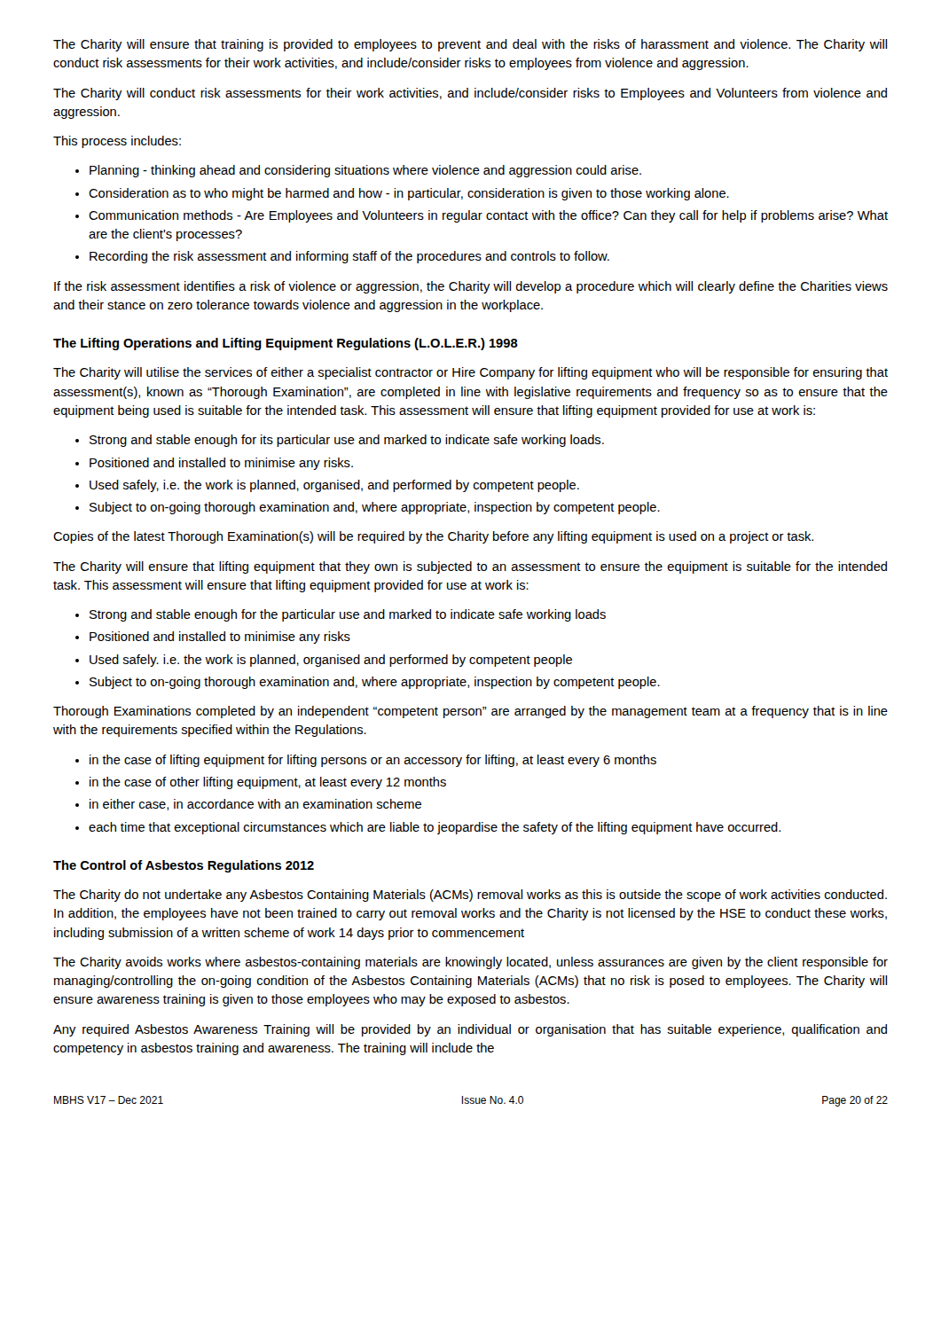The Charity will ensure that training is provided to employees to prevent and deal with the risks of harassment and violence. The Charity will conduct risk assessments for their work activities, and include/consider risks to employees from violence and aggression.
The Charity will conduct risk assessments for their work activities, and include/consider risks to Employees and Volunteers from violence and aggression.
This process includes:
Planning - thinking ahead and considering situations where violence and aggression could arise.
Consideration as to who might be harmed and how - in particular, consideration is given to those working alone.
Communication methods - Are Employees and Volunteers in regular contact with the office? Can they call for help if problems arise? What are the client's processes?
Recording the risk assessment and informing staff of the procedures and controls to follow.
If the risk assessment identifies a risk of violence or aggression, the Charity will develop a procedure which will clearly define the Charities views and their stance on zero tolerance towards violence and aggression in the workplace.
The Lifting Operations and Lifting Equipment Regulations (L.O.L.E.R.) 1998
The Charity will utilise the services of either a specialist contractor or Hire Company for lifting equipment who will be responsible for ensuring that assessment(s), known as “Thorough Examination”, are completed in line with legislative requirements and frequency so as to ensure that the equipment being used is suitable for the intended task. This assessment will ensure that lifting equipment provided for use at work is:
Strong and stable enough for its particular use and marked to indicate safe working loads.
Positioned and installed to minimise any risks.
Used safely, i.e. the work is planned, organised, and performed by competent people.
Subject to on-going thorough examination and, where appropriate, inspection by competent people.
Copies of the latest Thorough Examination(s) will be required by the Charity before any lifting equipment is used on a project or task.
The Charity will ensure that lifting equipment that they own is subjected to an assessment to ensure the equipment is suitable for the intended task. This assessment will ensure that lifting equipment provided for use at work is:
Strong and stable enough for the particular use and marked to indicate safe working loads
Positioned and installed to minimise any risks
Used safely. i.e. the work is planned, organised and performed by competent people
Subject to on-going thorough examination and, where appropriate, inspection by competent people.
Thorough Examinations completed by an independent “competent person” are arranged by the management team at a frequency that is in line with the requirements specified within the Regulations.
in the case of lifting equipment for lifting persons or an accessory for lifting, at least every 6 months
in the case of other lifting equipment, at least every 12 months
in either case, in accordance with an examination scheme
each time that exceptional circumstances which are liable to jeopardise the safety of the lifting equipment have occurred.
The Control of Asbestos Regulations 2012
The Charity do not undertake any Asbestos Containing Materials (ACMs) removal works as this is outside the scope of work activities conducted. In addition, the employees have not been trained to carry out removal works and the Charity is not licensed by the HSE to conduct these works, including submission of a written scheme of work 14 days prior to commencement
The Charity avoids works where asbestos-containing materials are knowingly located, unless assurances are given by the client responsible for managing/controlling the on-going condition of the Asbestos Containing Materials (ACMs) that no risk is posed to employees. The Charity will ensure awareness training is given to those employees who may be exposed to asbestos.
Any required Asbestos Awareness Training will be provided by an individual or organisation that has suitable experience, qualification and competency in asbestos training and awareness. The training will include the
MBHS V17 – Dec 2021 Issue No. 4.0 Page 20 of 22